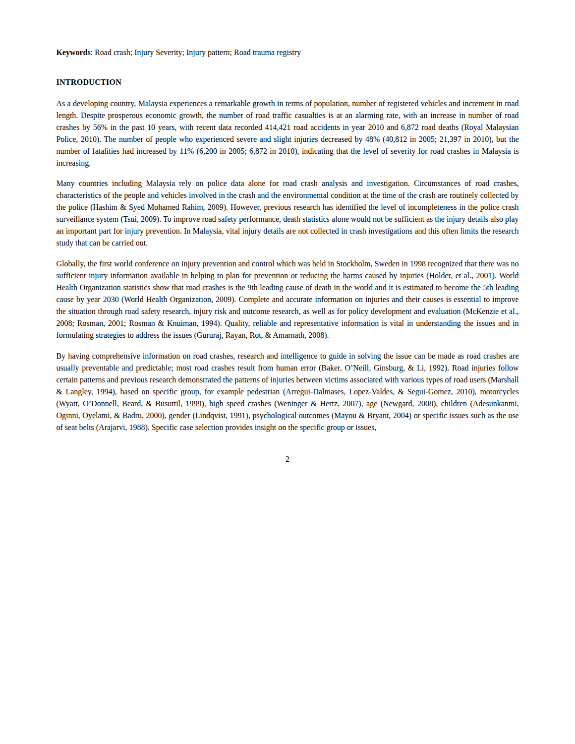Keywords: Road crash; Injury Severity; Injury pattern; Road trauma registry
INTRODUCTION
As a developing country, Malaysia experiences a remarkable growth in terms of population, number of registered vehicles and increment in road length. Despite prosperous economic growth, the number of road traffic casualties is at an alarming rate, with an increase in number of road crashes by 56% in the past 10 years, with recent data recorded 414,421 road accidents in year 2010 and 6,872 road deaths (Royal Malaysian Police, 2010). The number of people who experienced severe and slight injuries decreased by 48% (40,812 in 2005; 21,397 in 2010), but the number of fatalities had increased by 11% (6,200 in 2005; 6,872 in 2010), indicating that the level of severity for road crashes in Malaysia is increasing.
Many countries including Malaysia rely on police data alone for road crash analysis and investigation. Circumstances of road crashes, characteristics of the people and vehicles involved in the crash and the environmental condition at the time of the crash are routinely collected by the police (Hashim & Syed Mohamed Rahim, 2009). However, previous research has identified the level of incompleteness in the police crash surveillance system (Tsui, 2009). To improve road safety performance, death statistics alone would not be sufficient as the injury details also play an important part for injury prevention. In Malaysia, vital injury details are not collected in crash investigations and this often limits the research study that can be carried out.
Globally, the first world conference on injury prevention and control which was held in Stockholm, Sweden in 1998 recognized that there was no sufficient injury information available in helping to plan for prevention or reducing the harms caused by injuries (Holder, et al., 2001). World Health Organization statistics show that road crashes is the 9th leading cause of death in the world and it is estimated to become the 5th leading cause by year 2030 (World Health Organization, 2009). Complete and accurate information on injuries and their causes is essential to improve the situation through road safety research, injury risk and outcome research, as well as for policy development and evaluation (McKenzie et al., 2008; Rosman, 2001; Rosman & Knuiman, 1994). Quality, reliable and representative information is vital in understanding the issues and in formulating strategies to address the issues (Gururaj, Rayan, Rot, & Amarnath, 2008).
By having comprehensive information on road crashes, research and intelligence to guide in solving the issue can be made as road crashes are usually preventable and predictable; most road crashes result from human error (Baker, OʼNeill, Ginsburg, & Li, 1992). Road injuries follow certain patterns and previous research demonstrated the patterns of injuries between victims associated with various types of road users (Marshall & Langley, 1994), based on specific group, for example pedestrian (Arregui-Dalmases, Lopez-Valdes, & Segui-Gomez, 2010), motorcycles (Wyatt, OʼDonnell, Beard, & Busuttil, 1999), high speed crashes (Weninger & Hertz, 2007), age (Newgard, 2008), children (Adesunkanmi, Oginni, Oyelami, & Badru, 2000), gender (Lindqvist, 1991), psychological outcomes (Mayou & Bryant, 2004) or specific issues such as the use of seat belts (Arajarvi, 1988). Specific case selection provides insight on the specific group or issues,
2